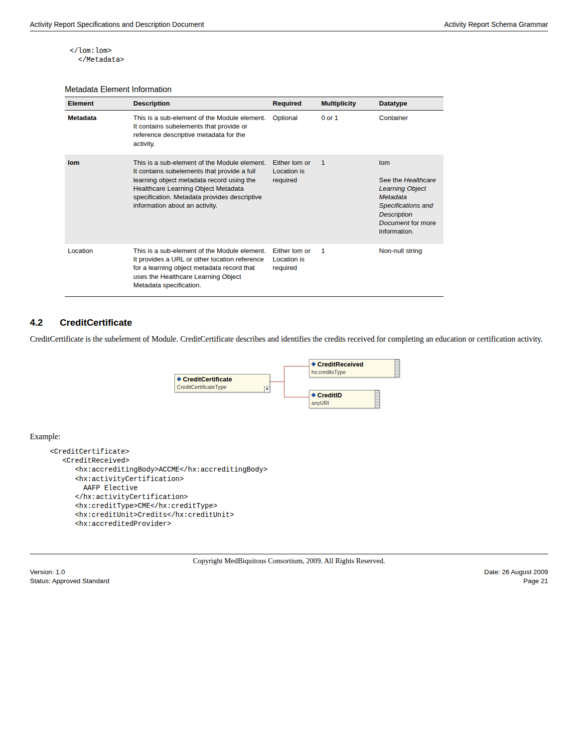Activity Report Specifications and Description Document
Activity Report Schema Grammar
</lom:lom> </Metadata>
Metadata Element Information
| Element | Description | Required | Multiplicity | Datatype |
| --- | --- | --- | --- | --- |
| Metadata | This is a sub-element of the Module element. It contains subelements that provide or reference descriptive metadata for the activity. | Optional | 0 or 1 | Container |
| lom | This is a sub-element of the Module element. It contains subelements that provide a full learning object metadata record using the Healthcare Learning Object Metadata specification. Metadata provides descriptive information about an activity. | Either lom or Location is required | 1 | lom See the Healthcare Learning Object Metadata Specifications and Description Document for more information. |
| Location | This is a sub-element of the Module element. It provides a URL or other location reference for a learning object metadata record that uses the Healthcare Learning Object Metadata specification. | Either lom or Location is required | 1 | Non-null string |
4.2 CreditCertificate
CreditCertificate is the subelement of Module. CreditCertificate describes and identifies the credits received for completing an education or certification activity.
CreditCertificate
CreditCertificateType
≡
CreditReceived
hx:creditsType
CreditID
anyURI
Example:
<CreditCertificate> <CreditReceived> <hx:accreditingBody>ACCME</hx:accreditingBody> <hx:activityCertification> AAFP Elective </hx:activityCertification> <hx:creditType>CME</hx:creditType> <hx:creditUnit>Credits</hx:creditUnit> <hx:accreditedProvider>
Copyright MedBiquitous Consortium, 2009. All Rights Reserved.
Version: 1.0
Status: Approved Standard
Date: 26 August 2009
Page 21